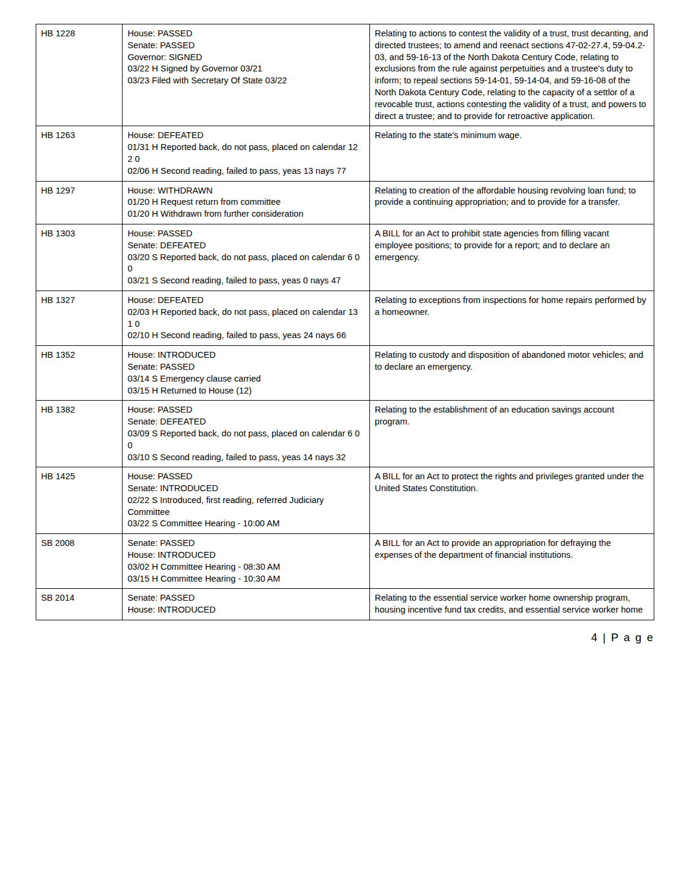| HB 1228 | House: PASSED Senate: PASSED Governor: SIGNED 03/22 H Signed by Governor 03/21 03/23 Filed with Secretary Of State 03/22 | Relating to actions to contest the validity of a trust, trust decanting, and directed trustees; to amend and reenact sections 47-02-27.4, 59-04.2-03, and 59-16-13 of the North Dakota Century Code, relating to exclusions from the rule against perpetuities and a trustee's duty to inform; to repeal sections 59-14-01, 59-14-04, and 59-16-08 of the North Dakota Century Code, relating to the capacity of a settlor of a revocable trust, actions contesting the validity of a trust, and powers to direct a trustee; and to provide for retroactive application. |
| HB 1263 | House: DEFEATED 01/31 H Reported back, do not pass, placed on calendar 12 2 0 02/06 H Second reading, failed to pass, yeas 13 nays 77 | Relating to the state's minimum wage. |
| HB 1297 | House: WITHDRAWN 01/20 H Request return from committee 01/20 H Withdrawn from further consideration | Relating to creation of the affordable housing revolving loan fund; to provide a continuing appropriation; and to provide for a transfer. |
| HB 1303 | House: PASSED Senate: DEFEATED 03/20 S Reported back, do not pass, placed on calendar 6 0 0 03/21 S Second reading, failed to pass, yeas 0 nays 47 | A BILL for an Act to prohibit state agencies from filling vacant employee positions; to provide for a report; and to declare an emergency. |
| HB 1327 | House: DEFEATED 02/03 H Reported back, do not pass, placed on calendar 13 1 0 02/10 H Second reading, failed to pass, yeas 24 nays 66 | Relating to exceptions from inspections for home repairs performed by a homeowner. |
| HB 1352 | House: INTRODUCED Senate: PASSED 03/14 S Emergency clause carried 03/15 H Returned to House (12) | Relating to custody and disposition of abandoned motor vehicles; and to declare an emergency. |
| HB 1382 | House: PASSED Senate: DEFEATED 03/09 S Reported back, do not pass, placed on calendar 6 0 0 03/10 S Second reading, failed to pass, yeas 14 nays 32 | Relating to the establishment of an education savings account program. |
| HB 1425 | House: PASSED Senate: INTRODUCED 02/22 S Introduced, first reading, referred Judiciary Committee 03/22 S Committee Hearing - 10:00 AM | A BILL for an Act to protect the rights and privileges granted under the United States Constitution. |
| SB 2008 | Senate: PASSED House: INTRODUCED 03/02 H Committee Hearing - 08:30 AM 03/15 H Committee Hearing - 10:30 AM | A BILL for an Act to provide an appropriation for defraying the expenses of the department of financial institutions. |
| SB 2014 | Senate: PASSED House: INTRODUCED | Relating to the essential service worker home ownership program, housing incentive fund tax credits, and essential service worker home |
4 | P a g e